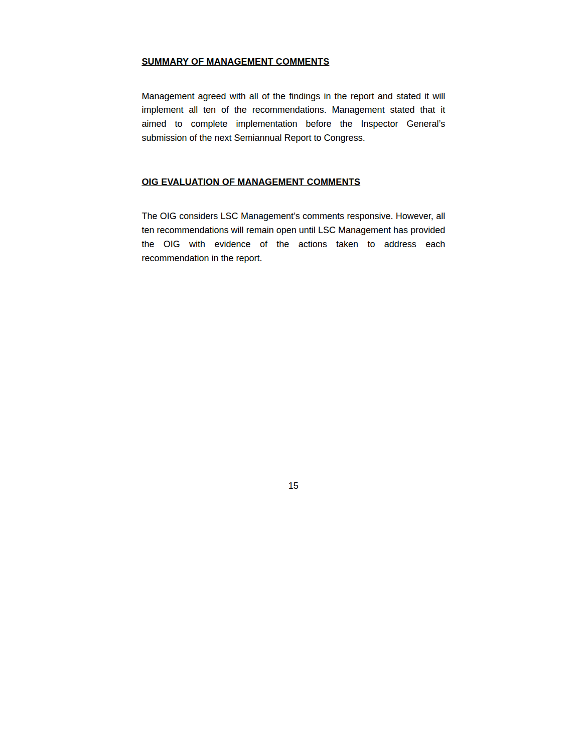SUMMARY OF MANAGEMENT COMMENTS
Management agreed with all of the findings in the report and stated it will implement all ten of the recommendations. Management stated that it aimed to complete implementation before the Inspector General’s submission of the next Semiannual Report to Congress.
OIG EVALUATION OF MANAGEMENT COMMENTS
The OIG considers LSC Management’s comments responsive. However, all ten recommendations will remain open until LSC Management has provided the OIG with evidence of the actions taken to address each recommendation in the report.
15